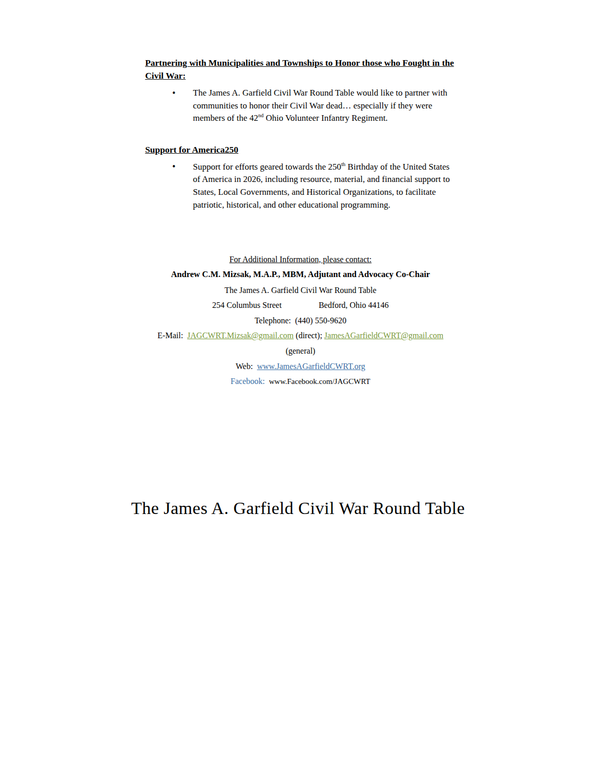Partnering with Municipalities and Townships to Honor those who Fought in the Civil War:
The James A. Garfield Civil War Round Table would like to partner with communities to honor their Civil War dead… especially if they were members of the 42nd Ohio Volunteer Infantry Regiment.
Support for America250
Support for efforts geared towards the 250th Birthday of the United States of America in 2026, including resource, material, and financial support to States, Local Governments, and Historical Organizations, to facilitate patriotic, historical, and other educational programming.
For Additional Information, please contact:
Andrew C.M. Mizsak, M.A.P., MBM, Adjutant and Advocacy Co-Chair
The James A. Garfield Civil War Round Table
254 Columbus Street Bedford, Ohio 44146
Telephone: (440) 550-9620
E-Mail: JAGCWRT.Mizsak@gmail.com (direct); JamesAGarfieldCWRT@gmail.com (general)
Web: www.JamesAGarfieldCWRT.org
Facebook: www.Facebook.com/JAGCWRT
The James A. Garfield Civil War Round Table